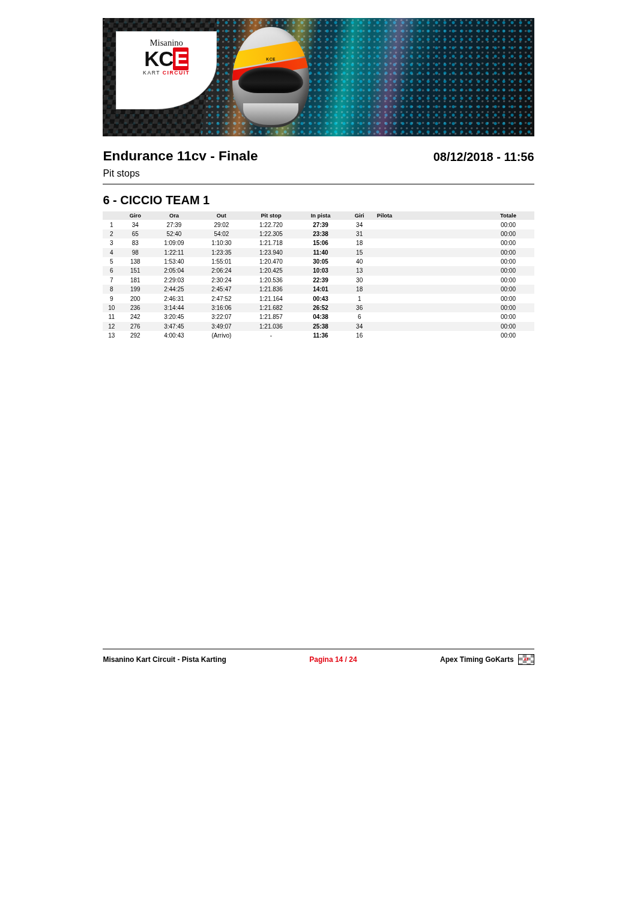KCE
Misanino
KCE
KART CIRCUIT
Endurance 11cv - Finale
08/12/2018 - 11:56
Pit stops
6 - CICCIO TEAM 1
| | Giro | Ora | Out | Pit stop | In pista | Giri | Pilota | Totale |
| --- | --- | --- | --- | --- | --- | --- | --- | --- |
| 1 | 34 | 27:39 | 29:02 | 1:22.720 | 27:39 | 34 | | 00:00 |
| 2 | 65 | 52:40 | 54:02 | 1:22.305 | 23:38 | 31 | | 00:00 |
| 3 | 83 | 1:09:09 | 1:10:30 | 1:21.718 | 15:06 | 18 | | 00:00 |
| 4 | 98 | 1:22:11 | 1:23:35 | 1:23.940 | 11:40 | 15 | | 00:00 |
| 5 | 138 | 1:53:40 | 1:55:01 | 1:20.470 | 30:05 | 40 | | 00:00 |
| 6 | 151 | 2:05:04 | 2:06:24 | 1:20.425 | 10:03 | 13 | | 00:00 |
| 7 | 181 | 2:29:03 | 2:30:24 | 1:20.536 | 22:39 | 30 | | 00:00 |
| 8 | 199 | 2:44:25 | 2:45:47 | 1:21.836 | 14:01 | 18 | | 00:00 |
| 9 | 200 | 2:46:31 | 2:47:52 | 1:21.164 | 00:43 | 1 | | 00:00 |
| 10 | 236 | 3:14:44 | 3:16:06 | 1:21.682 | 26:52 | 36 | | 00:00 |
| 11 | 242 | 3:20:45 | 3:22:07 | 1:21.857 | 04:38 | 6 | | 00:00 |
| 12 | 276 | 3:47:45 | 3:49:07 | 1:21.036 | 25:38 | 34 | | 00:00 |
| 13 | 292 | 4:00:43 | (Arrivo) | - | 11:36 | 16 | | 00:00 |
Misanino Kart Circuit - Pista Karting
Pagina 14 / 24
Apex Timing GoKarts